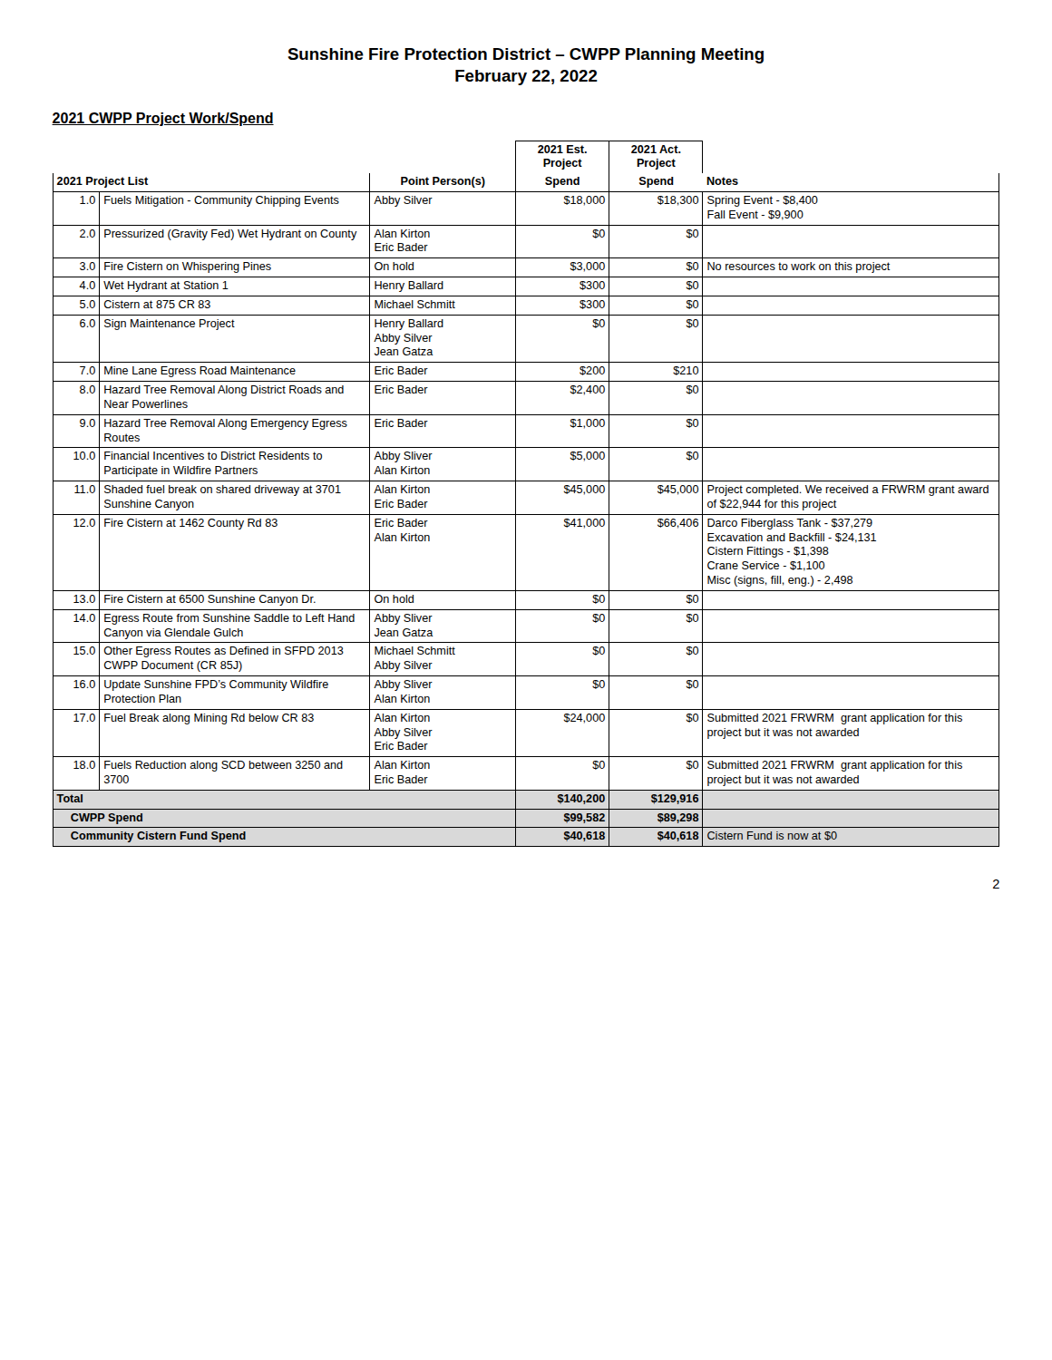Sunshine Fire Protection District – CWPP Planning Meeting
February 22, 2022
2021 CWPP Project Work/Spend
| | | | 2021 Est. Project | 2021 Act. Project | |
| --- | --- | --- | --- | --- | --- |
| 2021 Project List | Point Person(s) | Spend | Spend | Notes |
| 1.0 | Fuels Mitigation - Community Chipping Events | Abby Silver | $18,000 | $18,300 | Spring Event - $8,400 Fall Event - $9,900 |
| 2.0 | Pressurized (Gravity Fed) Wet Hydrant on County | Alan Kirton Eric Bader | $0 | $0 | |
| 3.0 | Fire Cistern on Whispering Pines | On hold | $3,000 | $0 | No resources to work on this project |
| 4.0 | Wet Hydrant at Station 1 | Henry Ballard | $300 | $0 | |
| 5.0 | Cistern at 875 CR 83 | Michael Schmitt | $300 | $0 | |
| 6.0 | Sign Maintenance Project | Henry Ballard Abby Silver Jean Gatza | $0 | $0 | |
| 7.0 | Mine Lane Egress Road Maintenance | Eric Bader | $200 | $210 | |
| 8.0 | Hazard Tree Removal Along District Roads and Near Powerlines | Eric Bader | $2,400 | $0 | |
| 9.0 | Hazard Tree Removal Along Emergency Egress Routes | Eric Bader | $1,000 | $0 | |
| 10.0 | Financial Incentives to District Residents to Participate in Wildfire Partners | Abby Sliver Alan Kirton | $5,000 | $0 | |
| 11.0 | Shaded fuel break on shared driveway at 3701 Sunshine Canyon | Alan Kirton Eric Bader | $45,000 | $45,000 | Project completed. We received a FRWRM grant award of $22,944 for this project |
| 12.0 | Fire Cistern at 1462 County Rd 83 | Eric Bader Alan Kirton | $41,000 | $66,406 | Darco Fiberglass Tank - $37,279 Excavation and Backfill - $24,131 Cistern Fittings - $1,398 Crane Service - $1,100 Misc (signs, fill, eng.) - 2,498 |
| 13.0 | Fire Cistern at 6500 Sunshine Canyon Dr. | On hold | $0 | $0 | |
| 14.0 | Egress Route from Sunshine Saddle to Left Hand Canyon via Glendale Gulch | Abby Sliver Jean Gatza | $0 | $0 | |
| 15.0 | Other Egress Routes as Defined in SFPD 2013 CWPP Document (CR 85J) | Michael Schmitt Abby Silver | $0 | $0 | |
| 16.0 | Update Sunshine FPD’s Community Wildfire Protection Plan | Abby Sliver Alan Kirton | $0 | $0 | |
| 17.0 | Fuel Break along Mining Rd below CR 83 | Alan Kirton Abby Silver Eric Bader | $24,000 | $0 | Submitted 2021 FRWRM grant application for this project but it was not awarded |
| 18.0 | Fuels Reduction along SCD between 3250 and 3700 | Alan Kirton Eric Bader | $0 | $0 | Submitted 2021 FRWRM grant application for this project but it was not awarded |
| Total | $140,200 | $129,916 | |
| CWPP Spend | $99,582 | $89,298 | |
| Community Cistern Fund Spend | $40,618 | $40,618 | Cistern Fund is now at $0 |
2